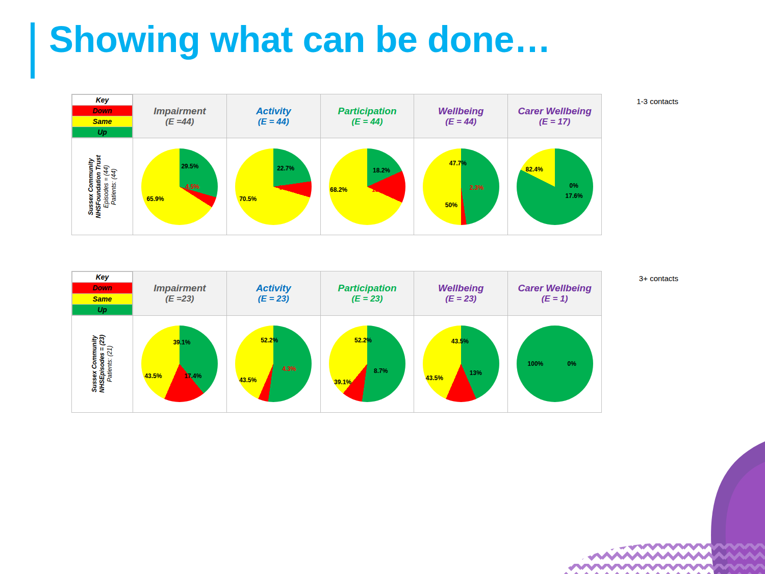Showing what can be done…
1-3 contacts
| / Key / / --- / / Down / / Same / / Up / | Impairment (E =44) | Activity (E = 44) | Participation (E = 44) | Wellbeing (E = 44) | Carer Wellbeing (E = 17) |
| --- | --- | --- | --- | --- | --- |
| Sussex Community NHSFoundation Trust Episodes = (44) Patients: (44) | 29.5% 4.5% 65.9% | 22.7% 6.8% 70.5% | 18.2% 13.6% 68.2% | 47.7% 2.3% 50% | 82.4% 0% 17.6% |
3+ contacts
| / Key / / --- / / Down / / Same / / Up / | Impairment (E =23) | Activity (E = 23) | Participation (E = 23) | Wellbeing (E = 23) | Carer Wellbeing (E = 1) |
| --- | --- | --- | --- | --- | --- |
| Sussex Community NHSEpisodes = (23) Patients: (21) | 39.1% 17.4% 43.5% | 52.2% 4.3% 43.5% | 52.2% 8.7% 39.1% | 43.5% 13% 43.5% | 100% 0% |